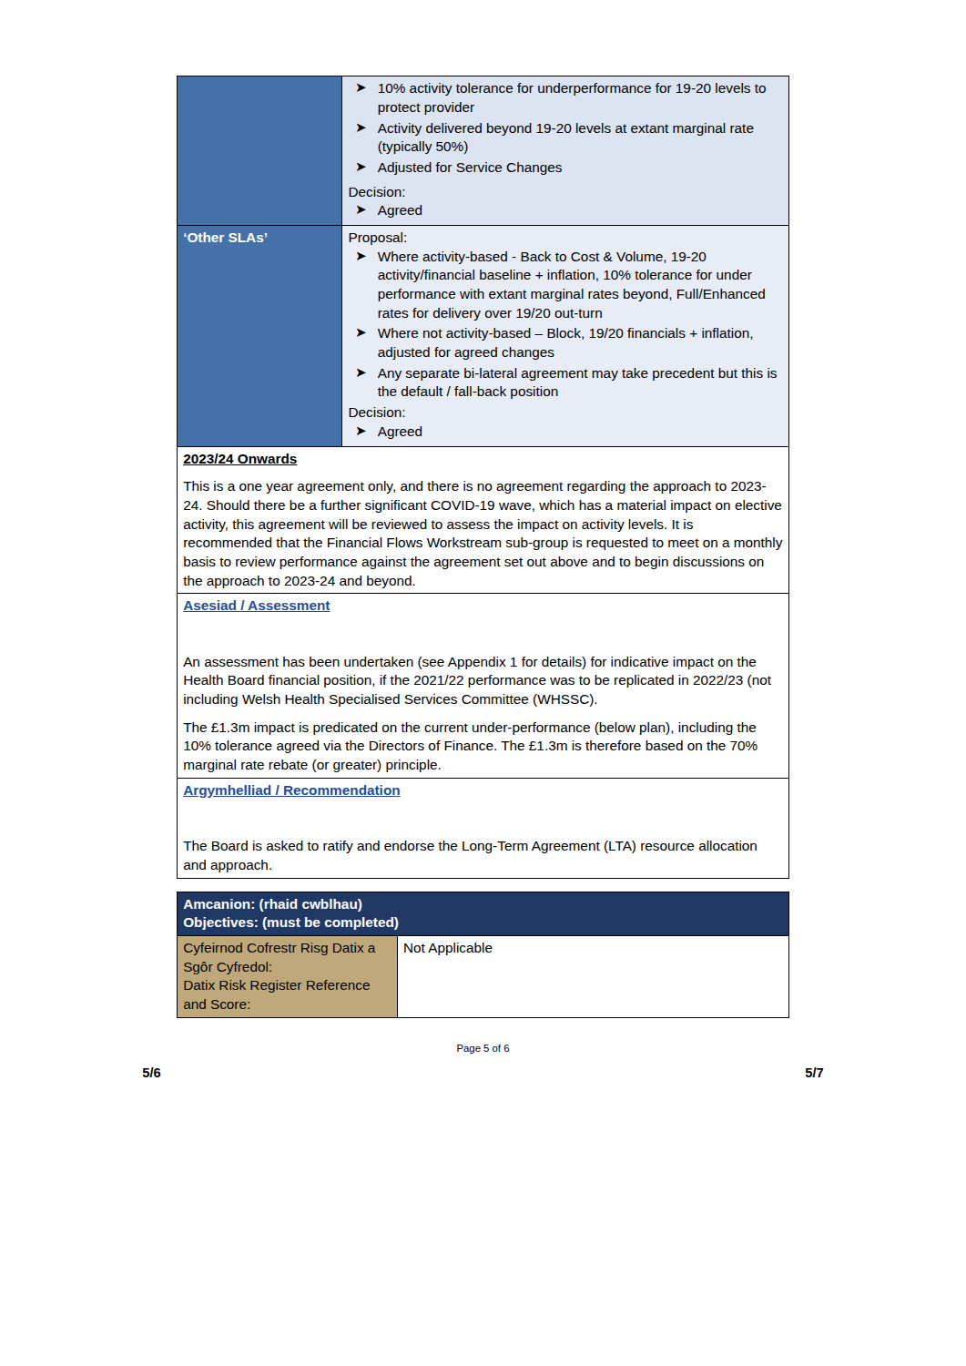| | 10% activity tolerance for underperformance for 19-20 levels to protect provider Activity delivered beyond 19-20 levels at extant marginal rate (typically 50%) Adjusted for Service Changes Decision: Agreed |
| ‘Other SLAs’ | Proposal: Where activity-based - Back to Cost & Volume, 19-20 activity/financial baseline + inflation, 10% tolerance for under performance with extant marginal rates beyond, Full/Enhanced rates for delivery over 19/20 out-turn Where not activity-based – Block, 19/20 financials + inflation, adjusted for agreed changes Any separate bi-lateral agreement may take precedent but this is the default / fall-back position Decision: Agreed |
| 2023/24 Onwards This is a one year agreement only, and there is no agreement regarding the approach to 2023-24. Should there be a further significant COVID-19 wave, which has a material impact on elective activity, this agreement will be reviewed to assess the impact on activity levels. It is recommended that the Financial Flows Workstream sub-group is requested to meet on a monthly basis to review performance against the agreement set out above and to begin discussions on the approach to 2023-24 and beyond. |
| Asesiad / Assessment An assessment has been undertaken (see Appendix 1 for details) for indicative impact on the Health Board financial position, if the 2021/22 performance was to be replicated in 2022/23 (not including Welsh Health Specialised Services Committee (WHSSC). The £1.3m impact is predicated on the current under-performance (below plan), including the 10% tolerance agreed via the Directors of Finance. The £1.3m is therefore based on the 70% marginal rate rebate (or greater) principle. |
| Argymhelliad / Recommendation The Board is asked to ratify and endorse the Long-Term Agreement (LTA) resource allocation and approach. |
| Amcanion: (rhaid cwblhau) Objectives: (must be completed) |
| Cyfeirnod Cofrestr Risg Datix a Sgôr Cyfredol: Datix Risk Register Reference and Score: | Not Applicable |
Page 5 of 6
5/6 5/7